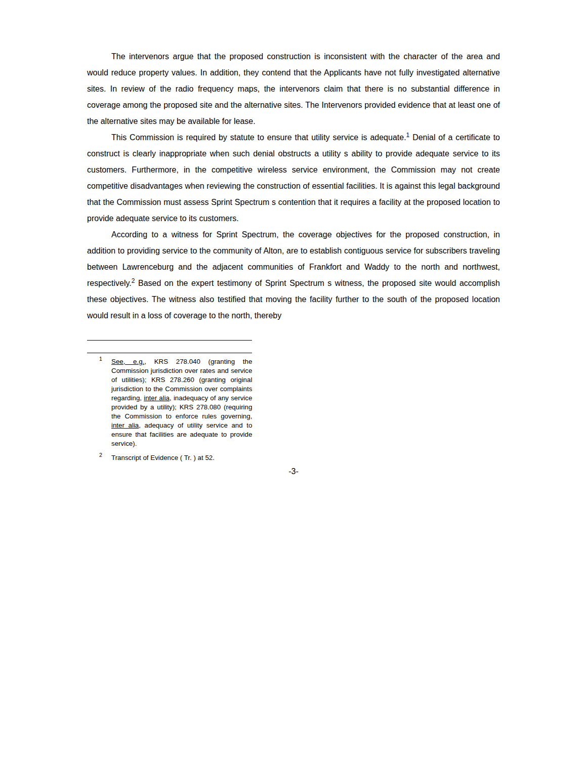The intervenors argue that the proposed construction is inconsistent with the character of the area and would reduce property values. In addition, they contend that the Applicants have not fully investigated alternative sites. In review of the radio frequency maps, the intervenors claim that there is no substantial difference in coverage among the proposed site and the alternative sites. The Intervenors provided evidence that at least one of the alternative sites may be available for lease.
This Commission is required by statute to ensure that utility service is adequate.1 Denial of a certificate to construct is clearly inappropriate when such denial obstructs a utility s ability to provide adequate service to its customers. Furthermore, in the competitive wireless service environment, the Commission may not create competitive disadvantages when reviewing the construction of essential facilities. It is against this legal background that the Commission must assess Sprint Spectrum s contention that it requires a facility at the proposed location to provide adequate service to its customers.
According to a witness for Sprint Spectrum, the coverage objectives for the proposed construction, in addition to providing service to the community of Alton, are to establish contiguous service for subscribers traveling between Lawrenceburg and the adjacent communities of Frankfort and Waddy to the north and northwest, respectively.2 Based on the expert testimony of Sprint Spectrum s witness, the proposed site would accomplish these objectives. The witness also testified that moving the facility further to the south of the proposed location would result in a loss of coverage to the north, thereby
See, e.g., KRS 278.040 (granting the Commission jurisdiction over rates and service of utilities); KRS 278.260 (granting original jurisdiction to the Commission over complaints regarding, inter alia, inadequacy of any service provided by a utility); KRS 278.080 (requiring the Commission to enforce rules governing, inter alia, adequacy of utility service and to ensure that facilities are adequate to provide service).
Transcript of Evidence ( Tr. ) at 52.
-3-